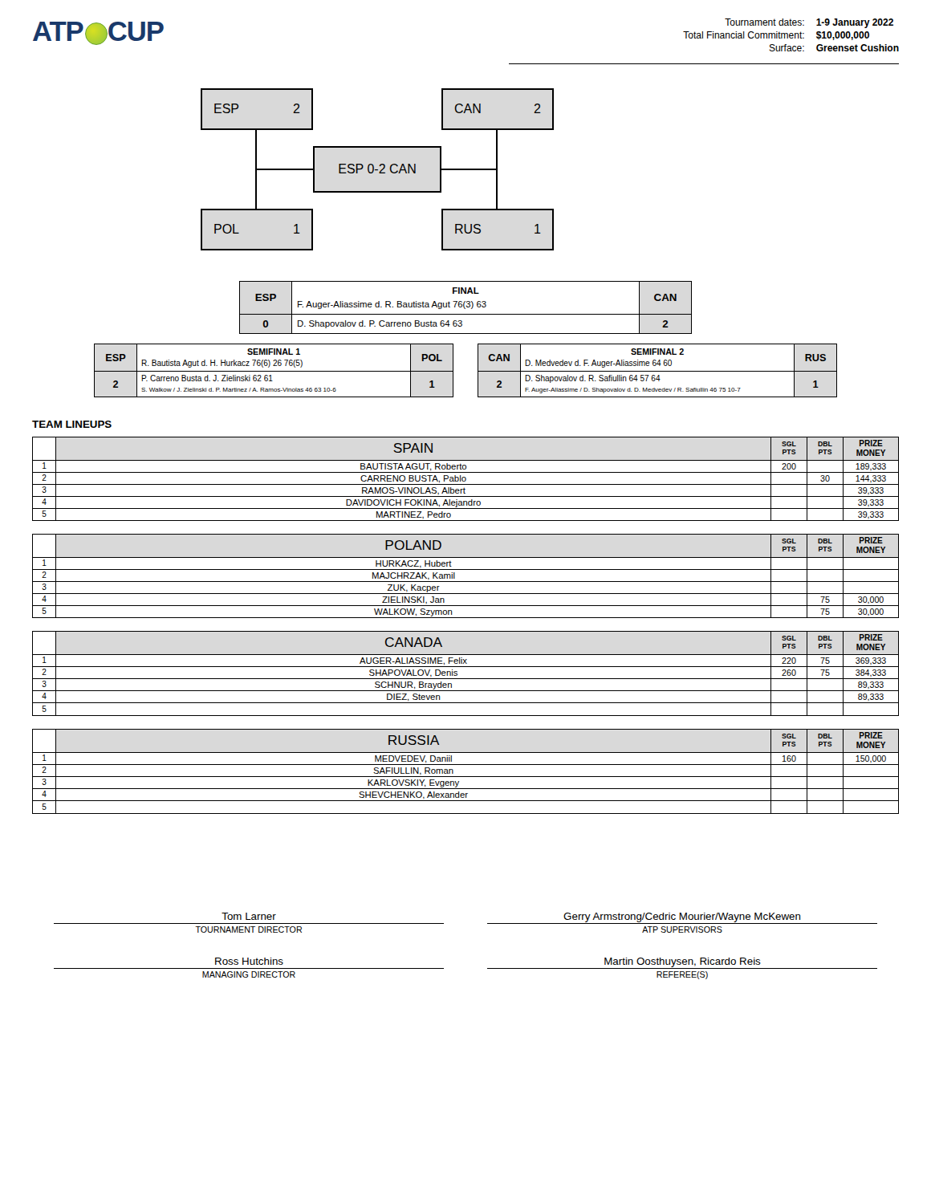ATP CUP
| Tournament dates: | 1-9 January 2022 |
| Total Financial Commitment: | $10,000,000 |
| Surface: | Greenset Cushion |
ESP 2
CAN 2
POL 1
RUS 1
ESP 0-2 CAN
| ESP | FINAL F. Auger-Aliassime d. R. Bautista Agut 76(3) 63 | CAN |
| 0 | D. Shapovalov d. P. Carreno Busta 64 63 | 2 |
| ESP | SEMIFINAL 1 R. Bautista Agut d. H. Hurkacz 76(6) 26 76(5) | POL |
| 2 | P. Carreno Busta d. J. Zielinski 62 61 S. Walkow / J. Zielinski d. P. Martinez / A. Ramos-Vinolas 46 63 10-6 | 1 |
| CAN | SEMIFINAL 2 D. Medvedev d. F. Auger-Aliassime 64 60 | RUS |
| 2 | D. Shapovalov d. R. Safiullin 64 57 64 F. Auger-Aliassime / D. Shapovalov d. D. Medvedev / R. Safiullin 46 75 10-7 | 1 |
TEAM LINEUPS
| | SPAIN | SGL PTS | DBL PTS | PRIZE MONEY |
| 1 | BAUTISTA AGUT, Roberto | 200 | | 189,333 |
| 2 | CARRENO BUSTA, Pablo | | 30 | 144,333 |
| 3 | RAMOS-VINOLAS, Albert | | | 39,333 |
| 4 | DAVIDOVICH FOKINA, Alejandro | | | 39,333 |
| 5 | MARTINEZ, Pedro | | | 39,333 |
| | POLAND | SGL PTS | DBL PTS | PRIZE MONEY |
| 1 | HURKACZ, Hubert | | | |
| 2 | MAJCHRZAK, Kamil | | | |
| 3 | ZUK, Kacper | | | |
| 4 | ZIELINSKI, Jan | | 75 | 30,000 |
| 5 | WALKOW, Szymon | | 75 | 30,000 |
| | CANADA | SGL PTS | DBL PTS | PRIZE MONEY |
| 1 | AUGER-ALIASSIME, Felix | 220 | 75 | 369,333 |
| 2 | SHAPOVALOV, Denis | 260 | 75 | 384,333 |
| 3 | SCHNUR, Brayden | | | 89,333 |
| 4 | DIEZ, Steven | | | 89,333 |
| 5 | | | | |
| | RUSSIA | SGL PTS | DBL PTS | PRIZE MONEY |
| 1 | MEDVEDEV, Daniil | 160 | | 150,000 |
| 2 | SAFIULLIN, Roman | | | |
| 3 | KARLOVSKIY, Evgeny | | | |
| 4 | SHEVCHENKO, Alexander | | | |
| 5 | | | | |
Tom Larner
TOURNAMENT DIRECTOR
Ross Hutchins
MANAGING DIRECTOR
Gerry Armstrong/Cedric Mourier/Wayne McKewen
ATP SUPERVISORS
Martin Oosthuysen, Ricardo Reis
REFEREE(S)